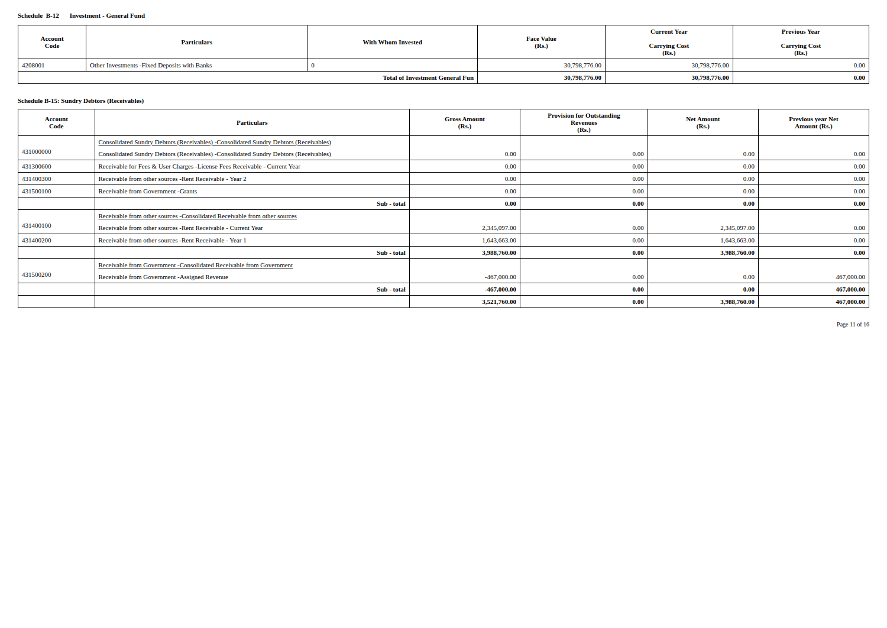Schedule B-12 Investment - General Fund
| Account Code | Particulars | With Whom Invested | Face Value (Rs.) | Current Year Carrying Cost (Rs.) | Previous Year Carrying Cost (Rs.) |
| --- | --- | --- | --- | --- | --- |
| 4208001 | Other Investments -Fixed Deposits with Banks | 0 | 30,798,776.00 | 30,798,776.00 | 0.00 |
| Total of Investment General Fun | 30,798,776.00 | 30,798,776.00 | 0.00 |
Schedule B-15: Sundry Debtors (Receivables)
| Account Code | Particulars | Gross Amount (Rs.) | Provision for Outstanding Revenues (Rs.) | Net Amount (Rs.) | Previous year Net Amount (Rs.) |
| --- | --- | --- | --- | --- | --- |
| 431000000 | Consolidated Sundry Debtors (Receivables) -Consolidated Sundry Debtors (Receivables) | | | | |
| Consolidated Sundry Debtors (Receivables) -Consolidated Sundry Debtors (Receivables) | 0.00 | 0.00 | 0.00 | 0.00 |
| 431300600 | Receivable for Fees & User Charges -License Fees Receivable - Current Year | 0.00 | 0.00 | 0.00 | 0.00 |
| 431400300 | Receivable from other sources -Rent Receivable - Year 2 | 0.00 | 0.00 | 0.00 | 0.00 |
| 431500100 | Receivable from Government -Grants | 0.00 | 0.00 | 0.00 | 0.00 |
| | Sub - total | 0.00 | 0.00 | 0.00 | 0.00 |
| 431400100 | Receivable from other sources -Consolidated Receivable from other sources | | | | |
| Receivable from other sources -Rent Receivable - Current Year | 2,345,097.00 | 0.00 | 2,345,097.00 | 0.00 |
| 431400200 | Receivable from other sources -Rent Receivable - Year 1 | 1,643,663.00 | 0.00 | 1,643,663.00 | 0.00 |
| | Sub - total | 3,988,760.00 | 0.00 | 3,988,760.00 | 0.00 |
| 431500200 | Receivable from Government -Consolidated Receivable from Government | | | | |
| Receivable from Government -Assigned Revenue | -467,000.00 | 0.00 | 0.00 | 467,000.00 |
| | Sub - total | -467,000.00 | 0.00 | 0.00 | 467,000.00 |
| | | 3,521,760.00 | 0.00 | 3,988,760.00 | 467,000.00 |
Page 11 of 16